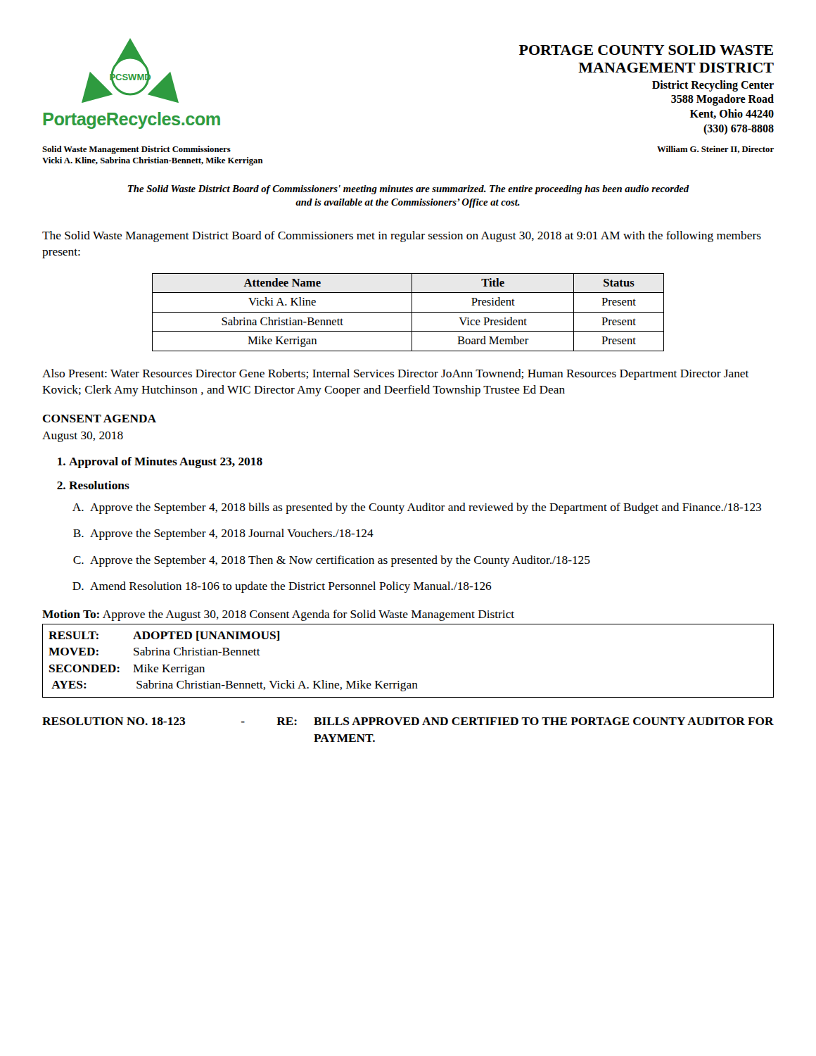PCSWMD
PortageRecycles.com
PORTAGE COUNTY SOLID WASTE
MANAGEMENT DISTRICT
District Recycling Center
3588 Mogadore Road
Kent, Ohio 44240
(330) 678-8808
Solid Waste Management District Commissioners
Vicki A. Kline, Sabrina Christian-Bennett, Mike Kerrigan
William G. Steiner II, Director
The Solid Waste District Board of Commissioners' meeting minutes are summarized. The entire proceeding has been audio recorded and is available at the Commissioners’ Office at cost.
The Solid Waste Management District Board of Commissioners met in regular session on August 30, 2018 at 9:01 AM with the following members present:
| Attendee Name | Title | Status |
| --- | --- | --- |
| Vicki A. Kline | President | Present |
| Sabrina Christian-Bennett | Vice President | Present |
| Mike Kerrigan | Board Member | Present |
Also Present: Water Resources Director Gene Roberts; Internal Services Director JoAnn Townend; Human Resources Department Director Janet Kovick; Clerk Amy Hutchinson , and WIC Director Amy Cooper and Deerfield Township Trustee Ed Dean
CONSENT AGENDA
August 30, 2018
Approval of Minutes August 23, 2018
Resolutions
Approve the September 4, 2018 bills as presented by the County Auditor and reviewed by the Department of Budget and Finance./18-123
Approve the September 4, 2018 Journal Vouchers./18-124
Approve the September 4, 2018 Then & Now certification as presented by the County Auditor./18-125
Amend Resolution 18-106 to update the District Personnel Policy Manual./18-126
Motion To: Approve the August 30, 2018 Consent Agenda for Solid Waste Management District
| RESULT: ADOPTED [UNANIMOUS] MOVED: Sabrina Christian-Bennett SECONDED: Mike Kerrigan AYES: Sabrina Christian-Bennett, Vicki A. Kline, Mike Kerrigan |
RESOLUTION NO. 18-123
-
RE:
BILLS APPROVED AND CERTIFIED TO THE PORTAGE COUNTY AUDITOR FOR PAYMENT.